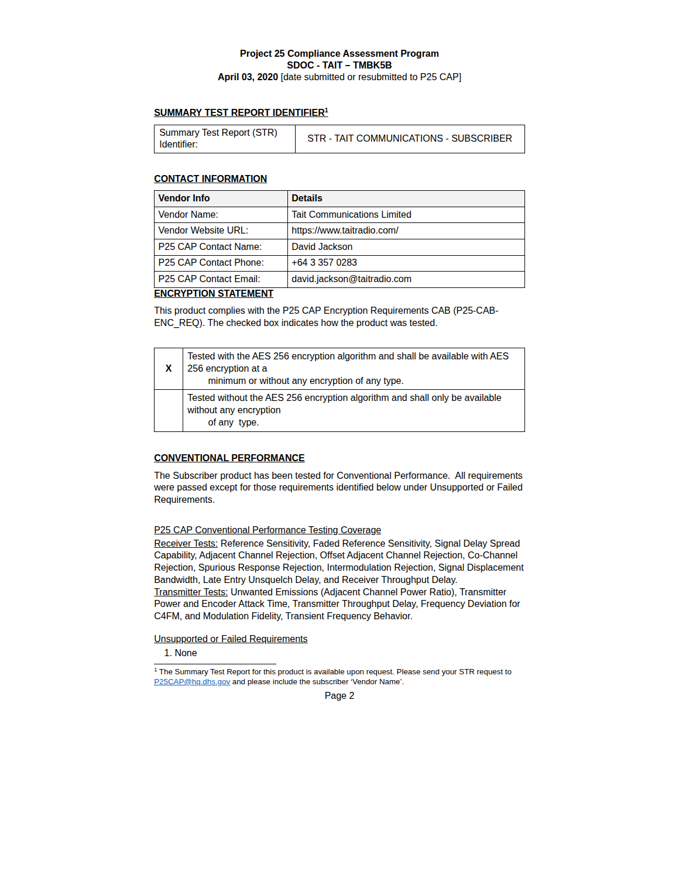Project 25 Compliance Assessment Program SDOC - TAIT – TMBK5B April 03, 2020 [date submitted or resubmitted to P25 CAP]
SUMMARY TEST REPORT IDENTIFIER1
| Summary Test Report (STR) Identifier: | STR - TAIT COMMUNICATIONS - SUBSCRIBER |
CONTACT INFORMATION
| Vendor Info | Details |
| --- | --- |
| Vendor Name: | Tait Communications Limited |
| Vendor Website URL: | https://www.taitradio.com/ |
| P25 CAP Contact Name: | David Jackson |
| P25 CAP Contact Phone: | +64 3 357 0283 |
| P25 CAP Contact Email: | david.jackson@taitradio.com |
ENCRYPTION STATEMENT
This product complies with the P25 CAP Encryption Requirements CAB (P25-CAB-ENC_REQ). The checked box indicates how the product was tested.
| X | Tested with the AES 256 encryption algorithm and shall be available with AES 256 encryption at a minimum or without any encryption of any type. |
| | Tested without the AES 256 encryption algorithm and shall only be available without any encryption of any type. |
CONVENTIONAL PERFORMANCE
The Subscriber product has been tested for Conventional Performance. All requirements were passed except for those requirements identified below under Unsupported or Failed Requirements.
P25 CAP Conventional Performance Testing Coverage
Receiver Tests: Reference Sensitivity, Faded Reference Sensitivity, Signal Delay Spread Capability, Adjacent Channel Rejection, Offset Adjacent Channel Rejection, Co-Channel Rejection, Spurious Response Rejection, Intermodulation Rejection, Signal Displacement Bandwidth, Late Entry Unsquelch Delay, and Receiver Throughput Delay.
Transmitter Tests: Unwanted Emissions (Adjacent Channel Power Ratio), Transmitter Power and Encoder Attack Time, Transmitter Throughput Delay, Frequency Deviation for C4FM, and Modulation Fidelity, Transient Frequency Behavior.
Unsupported or Failed Requirements
None
1 The Summary Test Report for this product is available upon request. Please send your STR request to P25CAP@hq.dhs.gov and please include the subscriber ‘Vendor Name’.
Page 2